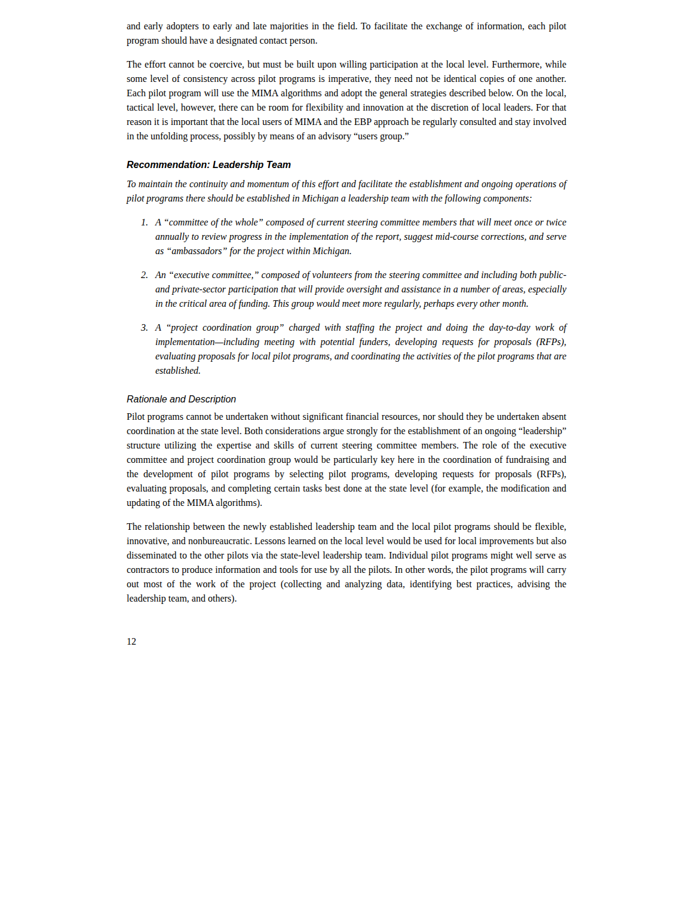and early adopters to early and late majorities in the field. To facilitate the exchange of information, each pilot program should have a designated contact person.
The effort cannot be coercive, but must be built upon willing participation at the local level. Furthermore, while some level of consistency across pilot programs is imperative, they need not be identical copies of one another. Each pilot program will use the MIMA algorithms and adopt the general strategies described below. On the local, tactical level, however, there can be room for flexibility and innovation at the discretion of local leaders. For that reason it is important that the local users of MIMA and the EBP approach be regularly consulted and stay involved in the unfolding process, possibly by means of an advisory “users group.”
Recommendation: Leadership Team
To maintain the continuity and momentum of this effort and facilitate the establishment and ongoing operations of pilot programs there should be established in Michigan a leadership team with the following components:
A “committee of the whole” composed of current steering committee members that will meet once or twice annually to review progress in the implementation of the report, suggest mid-course corrections, and serve as “ambassadors” for the project within Michigan.
An “executive committee,” composed of volunteers from the steering committee and including both public- and private-sector participation that will provide oversight and assistance in a number of areas, especially in the critical area of funding. This group would meet more regularly, perhaps every other month.
A “project coordination group” charged with staffing the project and doing the day-to-day work of implementation—including meeting with potential funders, developing requests for proposals (RFPs), evaluating proposals for local pilot programs, and coordinating the activities of the pilot programs that are established.
Rationale and Description
Pilot programs cannot be undertaken without significant financial resources, nor should they be undertaken absent coordination at the state level. Both considerations argue strongly for the establishment of an ongoing “leadership” structure utilizing the expertise and skills of current steering committee members. The role of the executive committee and project coordination group would be particularly key here in the coordination of fundraising and the development of pilot programs by selecting pilot programs, developing requests for proposals (RFPs), evaluating proposals, and completing certain tasks best done at the state level (for example, the modification and updating of the MIMA algorithms).
The relationship between the newly established leadership team and the local pilot programs should be flexible, innovative, and nonbureaucratic. Lessons learned on the local level would be used for local improvements but also disseminated to the other pilots via the state-level leadership team. Individual pilot programs might well serve as contractors to produce information and tools for use by all the pilots. In other words, the pilot programs will carry out most of the work of the project (collecting and analyzing data, identifying best practices, advising the leadership team, and others).
12